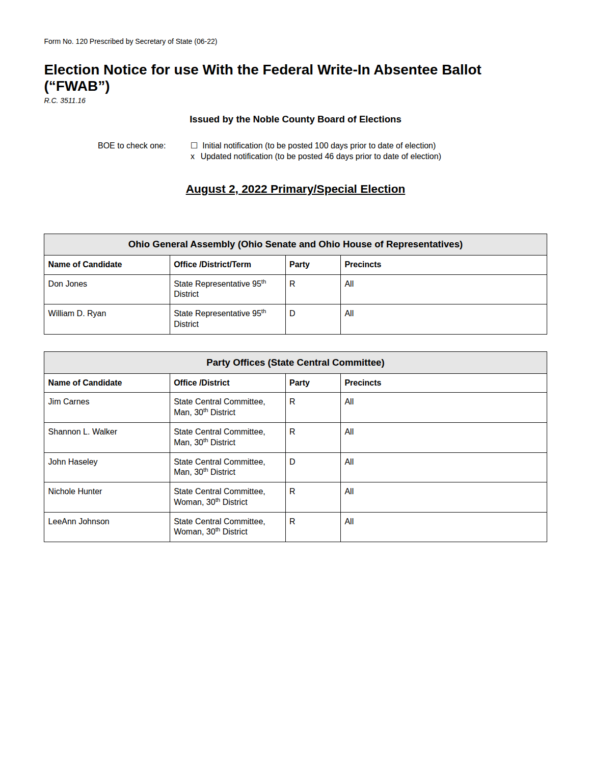Form No. 120 Prescribed by Secretary of State (06-22)
Election Notice for use With the Federal Write-In Absentee Ballot (“FWAB”)
R.C. 3511.16
Issued by the Noble County Board of Elections
BOE to check one:
☐ Initial notification (to be posted 100 days prior to date of election)
x Updated notification (to be posted 46 days prior to date of election)
August 2, 2022 Primary/Special Election
Ohio General Assembly (Ohio Senate and Ohio House of Representatives)
| Name of Candidate | Office /District/Term | Party | Precincts |
| --- | --- | --- | --- |
| Don Jones | State Representative 95 th District | R | All |
| William D. Ryan | State Representative 95 th District | D | All |
Party Offices (State Central Committee)
| Name of Candidate | Office /District | Party | Precincts |
| --- | --- | --- | --- |
| Jim Carnes | State Central Committee, Man, 30 th District | R | All |
| Shannon L. Walker | State Central Committee, Man, 30 th District | R | All |
| John Haseley | State Central Committee, Man, 30 th District | D | All |
| Nichole Hunter | State Central Committee, Woman, 30 th District | R | All |
| LeeAnn Johnson | State Central Committee, Woman, 30 th District | R | All |